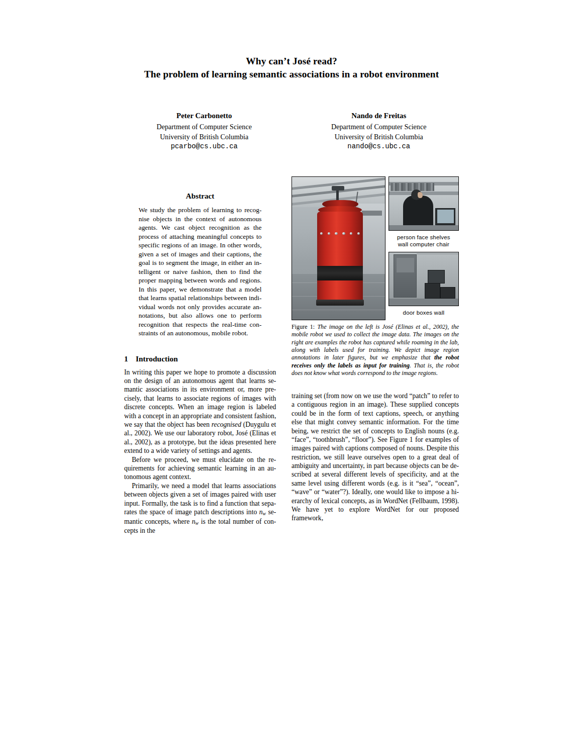Why can’t José read?
The problem of learning semantic associations in a robot environment
Peter Carbonetto
Department of Computer Science
University of British Columbia
pcarbo@cs.ubc.ca
Nando de Freitas
Department of Computer Science
University of British Columbia
nando@cs.ubc.ca
Abstract
We study the problem of learning to recognise objects in the context of autonomous agents. We cast object recognition as the process of attaching meaningful concepts to specific regions of an image. In other words, given a set of images and their captions, the goal is to segment the image, in either an intelligent or naive fashion, then to find the proper mapping between words and regions. In this paper, we demonstrate that a model that learns spatial relationships between individual words not only provides accurate annotations, but also allows one to perform recognition that respects the real-time constraints of an autonomous, mobile robot.
1 Introduction
In writing this paper we hope to promote a discussion on the design of an autonomous agent that learns semantic associations in its environment or, more precisely, that learns to associate regions of images with discrete concepts. When an image region is labeled with a concept in an appropriate and consistent fashion, we say that the object has been recognised (Duygulu et al., 2002). We use our laboratory robot, José (Elinas et al., 2002), as a prototype, but the ideas presented here extend to a wide variety of settings and agents.
Before we proceed, we must elucidate on the requirements for achieving semantic learning in an autonomous agent context.
Primarily, we need a model that learns associations between objects given a set of images paired with user input. Formally, the task is to find a function that separates the space of image patch descriptions into nw semantic concepts, where nw is the total number of concepts in the
person face shelves
wall computer chair
door boxes wall
Figure 1: The image on the left is José (Elinas et al., 2002), the mobile robot we used to collect the image data. The images on the right are examples the robot has captured while roaming in the lab, along with labels used for training. We depict image region annotations in later figures, but we emphasize that the robot receives only the labels as input for training. That is, the robot does not know what words correspond to the image regions.
training set (from now on we use the word “patch” to refer to a contiguous region in an image). These supplied concepts could be in the form of text captions, speech, or anything else that might convey semantic information. For the time being, we restrict the set of concepts to English nouns (e.g. “face”, “toothbrush”, “floor”). See Figure 1 for examples of images paired with captions composed of nouns. Despite this restriction, we still leave ourselves open to a great deal of ambiguity and uncertainty, in part because objects can be described at several different levels of specificity, and at the same level using different words (e.g. is it “sea”, “ocean”, “wave” or “water”?). Ideally, one would like to impose a hierarchy of lexical concepts, as in WordNet (Fellbaum, 1998). We have yet to explore WordNet for our proposed framework,